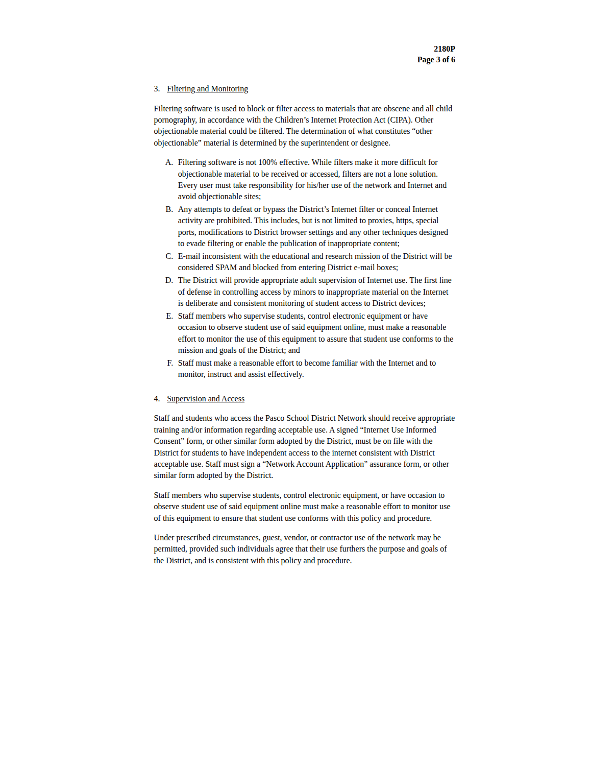2180P
Page 3 of 6
3. Filtering and Monitoring
Filtering software is used to block or filter access to materials that are obscene and all child pornography, in accordance with the Children’s Internet Protection Act (CIPA). Other objectionable material could be filtered. The determination of what constitutes “other objectionable” material is determined by the superintendent or designee.
Filtering software is not 100% effective. While filters make it more difficult for objectionable material to be received or accessed, filters are not a lone solution. Every user must take responsibility for his/her use of the network and Internet and avoid objectionable sites;
Any attempts to defeat or bypass the District’s Internet filter or conceal Internet activity are prohibited. This includes, but is not limited to proxies, https, special ports, modifications to District browser settings and any other techniques designed to evade filtering or enable the publication of inappropriate content;
E-mail inconsistent with the educational and research mission of the District will be considered SPAM and blocked from entering District e-mail boxes;
The District will provide appropriate adult supervision of Internet use. The first line of defense in controlling access by minors to inappropriate material on the Internet is deliberate and consistent monitoring of student access to District devices;
Staff members who supervise students, control electronic equipment or have occasion to observe student use of said equipment online, must make a reasonable effort to monitor the use of this equipment to assure that student use conforms to the mission and goals of the District; and
Staff must make a reasonable effort to become familiar with the Internet and to monitor, instruct and assist effectively.
4. Supervision and Access
Staff and students who access the Pasco School District Network should receive appropriate training and/or information regarding acceptable use. A signed “Internet Use Informed Consent” form, or other similar form adopted by the District, must be on file with the District for students to have independent access to the internet consistent with District acceptable use. Staff must sign a “Network Account Application” assurance form, or other similar form adopted by the District.
Staff members who supervise students, control electronic equipment, or have occasion to observe student use of said equipment online must make a reasonable effort to monitor use of this equipment to ensure that student use conforms with this policy and procedure.
Under prescribed circumstances, guest, vendor, or contractor use of the network may be permitted, provided such individuals agree that their use furthers the purpose and goals of the District, and is consistent with this policy and procedure.